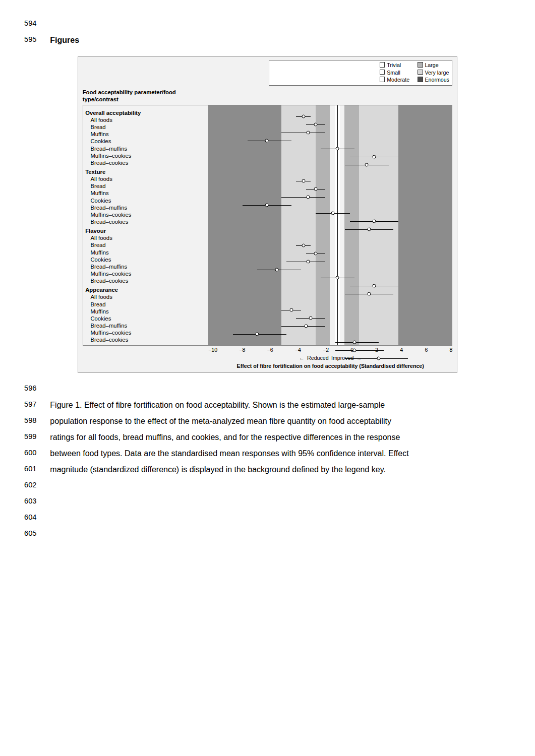594
595
Figures
Trivial
Small
Moderate
Large
Very large
Enormous
Food acceptability parameter/food
type/contrast
Overall acceptability
All foods
Bread
Muffins
Cookies
Bread–muffins
Muffins–cookies
Bread–cookies
Texture
All foods
Bread
Muffins
Cookies
Bread–muffins
Muffins–cookies
Bread–cookies
Flavour
All foods
Bread
Muffins
Cookies
Bread–muffins
Muffins–cookies
Bread–cookies
Appearance
All foods
Bread
Muffins
Cookies
Bread–muffins
Muffins–cookies
Bread–cookies
−10−8−6−4−202468
←Reduced Improved→
Effect of fibre fortification on food acceptability (Standardised difference)
596
597
Figure 1. Effect of fibre fortification on food acceptability. Shown is the estimated large-sample
598
population response to the effect of the meta-analyzed mean fibre quantity on food acceptability
599
ratings for all foods, bread muffins, and cookies, and for the respective differences in the response
600
between food types. Data are the standardised mean responses with 95% confidence interval. Effect
601
magnitude (standardized difference) is displayed in the background defined by the legend key.
602
603
604
605